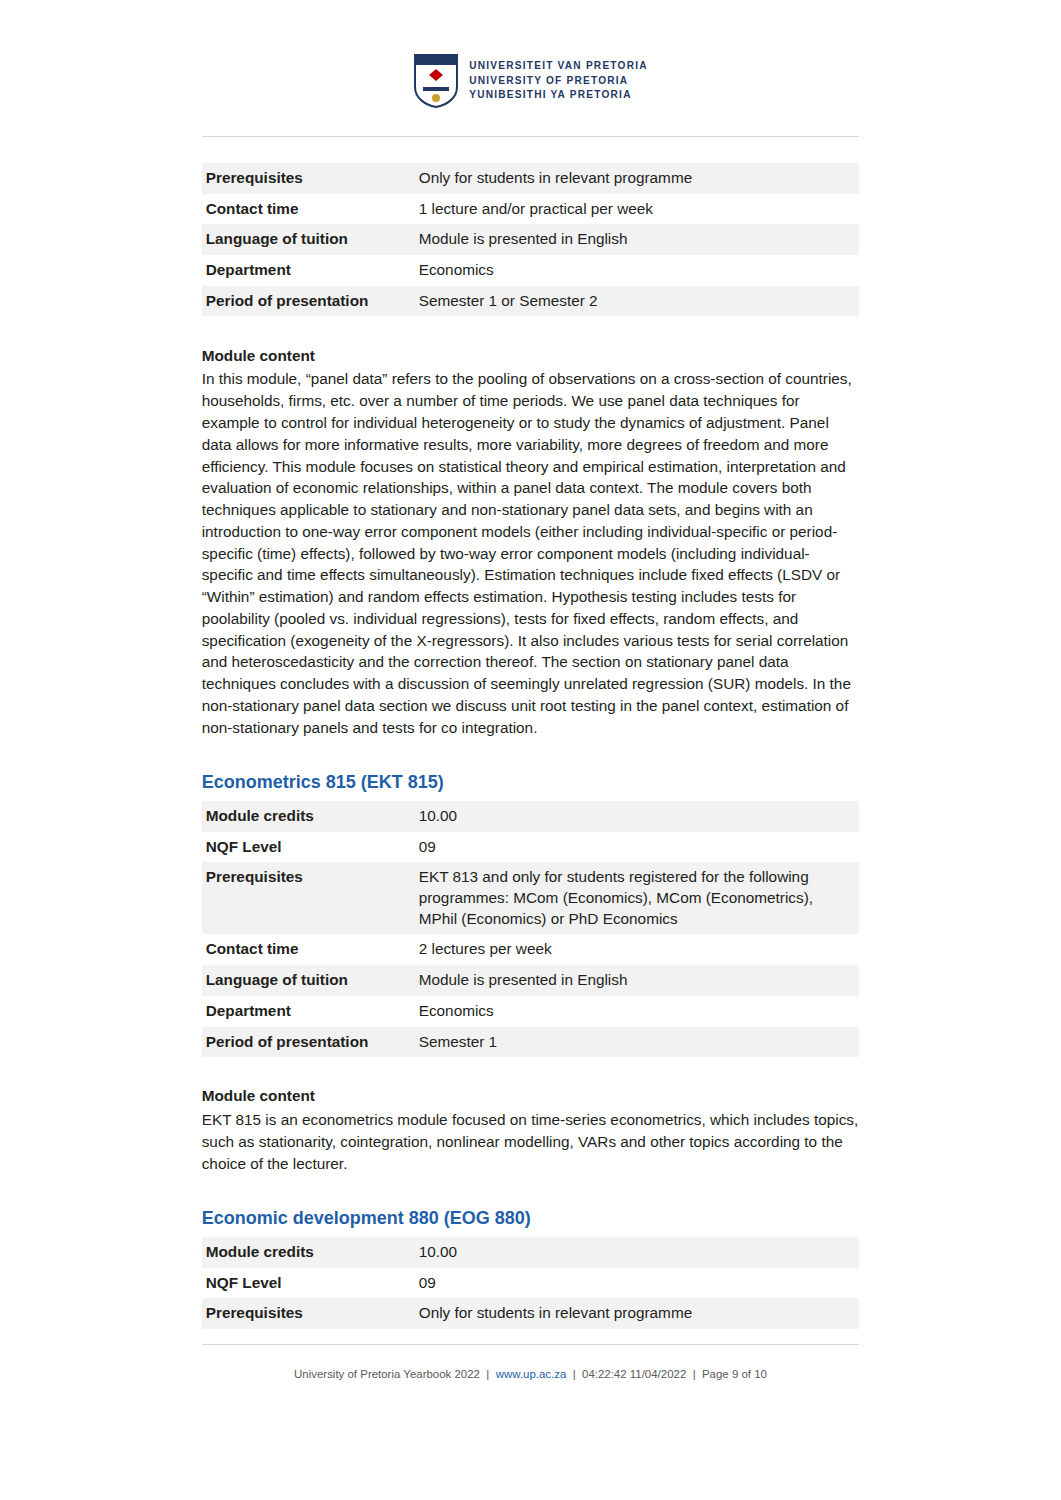Universiteit van Pretoria University of Pretoria Yunibesithi ya Pretoria
| Prerequisites | Only for students in relevant programme |
| Contact time | 1 lecture and/or practical per week |
| Language of tuition | Module is presented in English |
| Department | Economics |
| Period of presentation | Semester 1 or Semester 2 |
Module content
In this module, “panel data” refers to the pooling of observations on a cross-section of countries, households, firms, etc. over a number of time periods. We use panel data techniques for example to control for individual heterogeneity or to study the dynamics of adjustment. Panel data allows for more informative results, more variability, more degrees of freedom and more efficiency. This module focuses on statistical theory and empirical estimation, interpretation and evaluation of economic relationships, within a panel data context. The module covers both techniques applicable to stationary and non-stationary panel data sets, and begins with an introduction to one-way error component models (either including individual-specific or period-specific (time) effects), followed by two-way error component models (including individual-specific and time effects simultaneously). Estimation techniques include fixed effects (LSDV or “Within” estimation) and random effects estimation. Hypothesis testing includes tests for poolability (pooled vs. individual regressions), tests for fixed effects, random effects, and specification (exogeneity of the X-regressors). It also includes various tests for serial correlation and heteroscedasticity and the correction thereof. The section on stationary panel data techniques concludes with a discussion of seemingly unrelated regression (SUR) models. In the non-stationary panel data section we discuss unit root testing in the panel context, estimation of non-stationary panels and tests for co integration.
Econometrics 815 (EKT 815)
| Module credits | 10.00 |
| NQF Level | 09 |
| Prerequisites | EKT 813 and only for students registered for the following programmes: MCom (Economics), MCom (Econometrics), MPhil (Economics) or PhD Economics |
| Contact time | 2 lectures per week |
| Language of tuition | Module is presented in English |
| Department | Economics |
| Period of presentation | Semester 1 |
Module content
EKT 815 is an econometrics module focused on time-series econometrics, which includes topics, such as stationarity, cointegration, nonlinear modelling, VARs and other topics according to the choice of the lecturer.
Economic development 880 (EOG 880)
| Module credits | 10.00 |
| NQF Level | 09 |
| Prerequisites | Only for students in relevant programme |
University of Pretoria Yearbook 2022 | www.up.ac.za | 04:22:42 11/04/2022 | Page 9 of 10